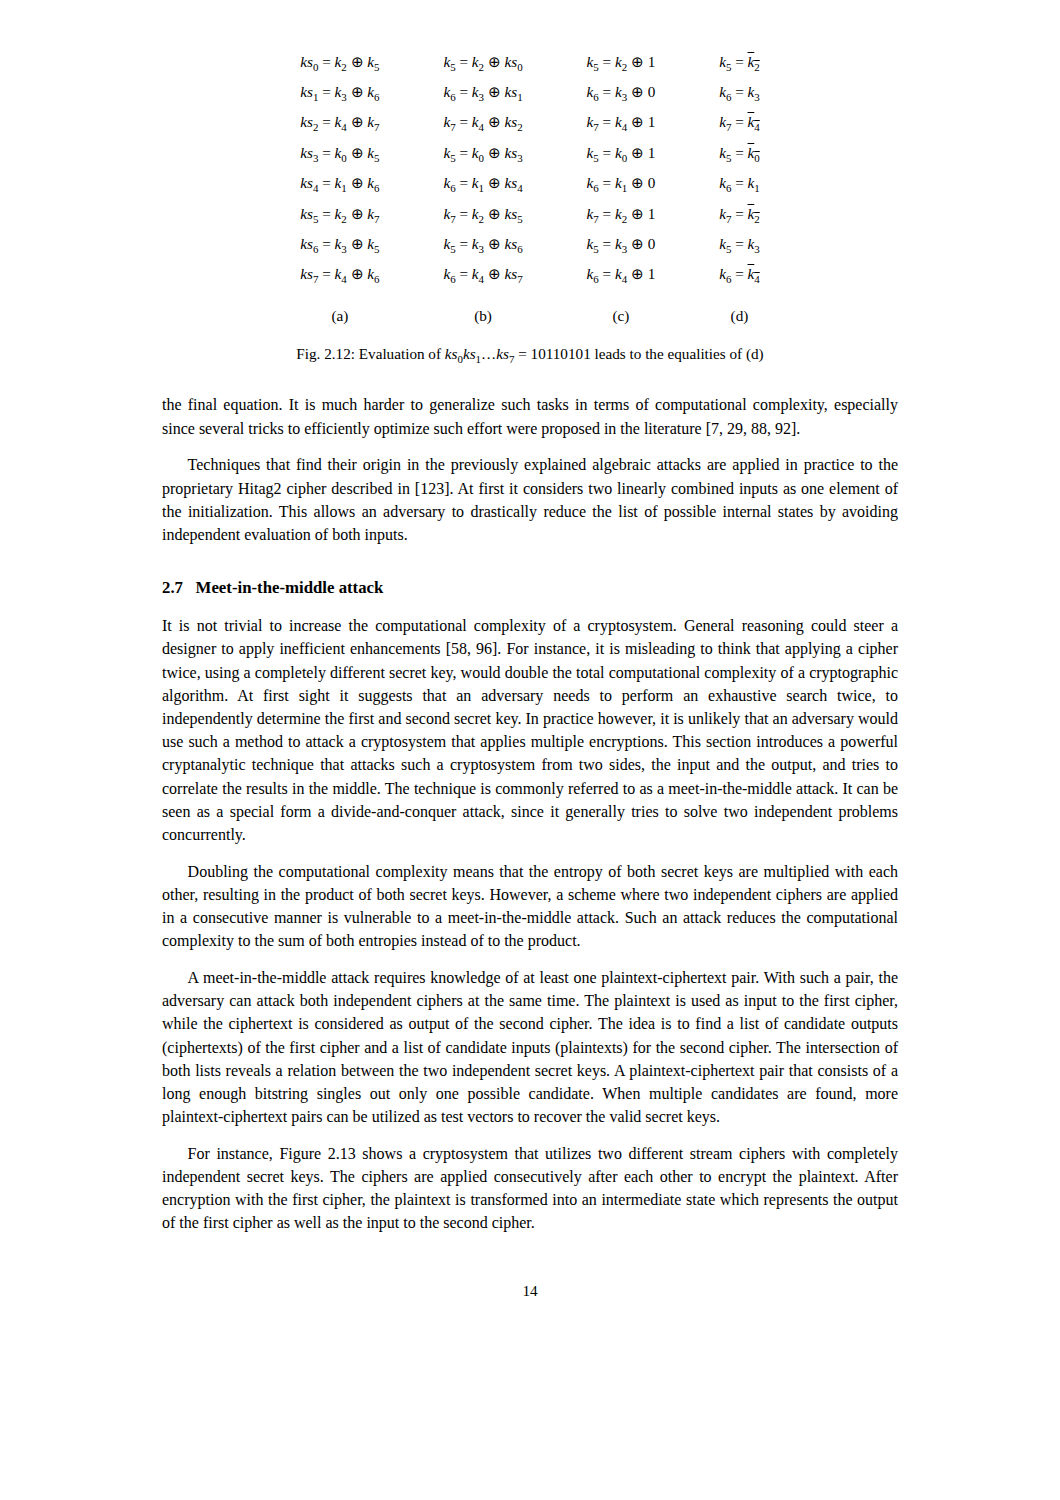| ks 0 = k 2 ⊕ k 5 | k 5 = k 2 ⊕ ks 0 | k 5 = k 2 ⊕ 1 | k 5 = k 2 |
| ks 1 = k 3 ⊕ k 6 | k 6 = k 3 ⊕ ks 1 | k 6 = k 3 ⊕ 0 | k 6 = k 3 |
| ks 2 = k 4 ⊕ k 7 | k 7 = k 4 ⊕ ks 2 | k 7 = k 4 ⊕ 1 | k 7 = k 4 |
| ks 3 = k 0 ⊕ k 5 | k 5 = k 0 ⊕ ks 3 | k 5 = k 0 ⊕ 1 | k 5 = k 0 |
| ks 4 = k 1 ⊕ k 6 | k 6 = k 1 ⊕ ks 4 | k 6 = k 1 ⊕ 0 | k 6 = k 1 |
| ks 5 = k 2 ⊕ k 7 | k 7 = k 2 ⊕ ks 5 | k 7 = k 2 ⊕ 1 | k 7 = k 2 |
| ks 6 = k 3 ⊕ k 5 | k 5 = k 3 ⊕ ks 6 | k 5 = k 3 ⊕ 0 | k 5 = k 3 |
| ks 7 = k 4 ⊕ k 6 | k 6 = k 4 ⊕ ks 7 | k 6 = k 4 ⊕ 1 | k 6 = k 4 |
| (a) | (b) | (c) | (d) |
Fig. 2.12: Evaluation of ks0ks1…ks7 = 10110101 leads to the equalities of (d)
the final equation. It is much harder to generalize such tasks in terms of computational complexity, especially since several tricks to efficiently optimize such effort were proposed in the literature [7, 29, 88, 92].
Techniques that find their origin in the previously explained algebraic attacks are applied in practice to the proprietary Hitag2 cipher described in [123]. At first it considers two linearly combined inputs as one element of the initialization. This allows an adversary to drastically reduce the list of possible internal states by avoiding independent evaluation of both inputs.
2.7 Meet-in-the-middle attack
It is not trivial to increase the computational complexity of a cryptosystem. General reasoning could steer a designer to apply inefficient enhancements [58, 96]. For instance, it is misleading to think that applying a cipher twice, using a completely different secret key, would double the total computational complexity of a cryptographic algorithm. At first sight it suggests that an adversary needs to perform an exhaustive search twice, to independently determine the first and second secret key. In practice however, it is unlikely that an adversary would use such a method to attack a cryptosystem that applies multiple encryptions. This section introduces a powerful cryptanalytic technique that attacks such a cryptosystem from two sides, the input and the output, and tries to correlate the results in the middle. The technique is commonly referred to as a meet-in-the-middle attack. It can be seen as a special form a divide-and-conquer attack, since it generally tries to solve two independent problems concurrently.
Doubling the computational complexity means that the entropy of both secret keys are multiplied with each other, resulting in the product of both secret keys. However, a scheme where two independent ciphers are applied in a consecutive manner is vulnerable to a meet-in-the-middle attack. Such an attack reduces the computational complexity to the sum of both entropies instead of to the product.
A meet-in-the-middle attack requires knowledge of at least one plaintext-ciphertext pair. With such a pair, the adversary can attack both independent ciphers at the same time. The plaintext is used as input to the first cipher, while the ciphertext is considered as output of the second cipher. The idea is to find a list of candidate outputs (ciphertexts) of the first cipher and a list of candidate inputs (plaintexts) for the second cipher. The intersection of both lists reveals a relation between the two independent secret keys. A plaintext-ciphertext pair that consists of a long enough bitstring singles out only one possible candidate. When multiple candidates are found, more plaintext-ciphertext pairs can be utilized as test vectors to recover the valid secret keys.
For instance, Figure 2.13 shows a cryptosystem that utilizes two different stream ciphers with completely independent secret keys. The ciphers are applied consecutively after each other to encrypt the plaintext. After encryption with the first cipher, the plaintext is transformed into an intermediate state which represents the output of the first cipher as well as the input to the second cipher.
14